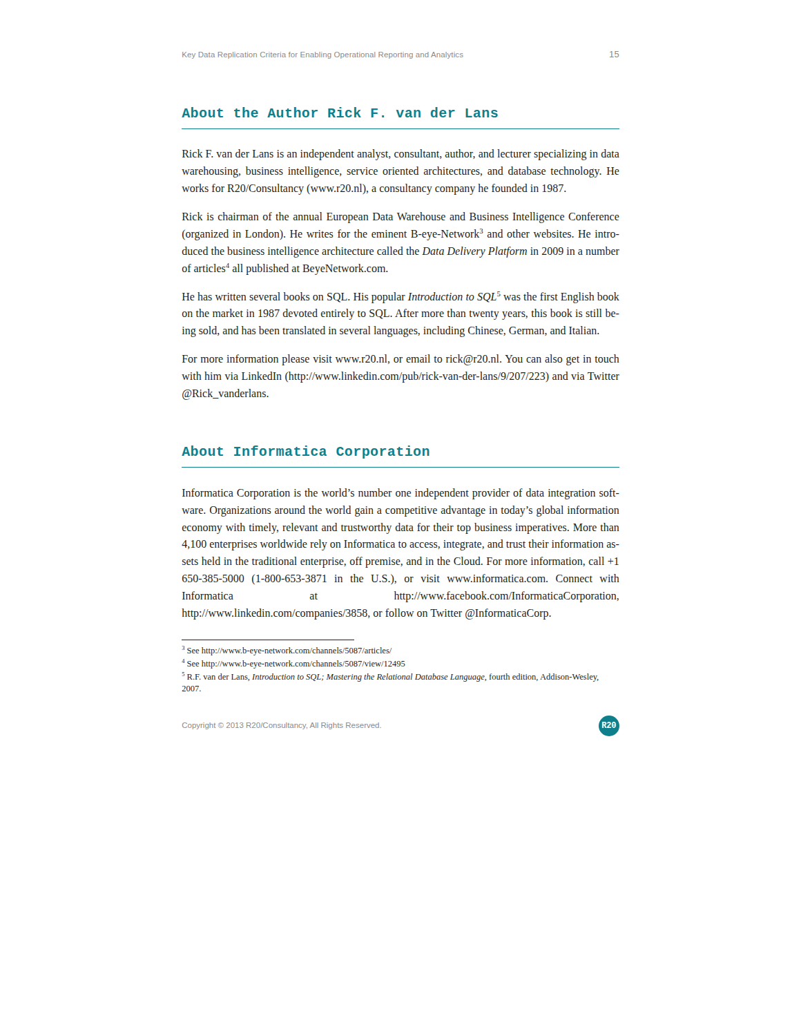Key Data Replication Criteria for Enabling Operational Reporting and Analytics 15
About the Author Rick F. van der Lans
Rick F. van der Lans is an independent analyst, consultant, author, and lecturer specializing in data warehousing, business intelligence, service oriented architectures, and database technology. He works for R20/Consultancy (www.r20.nl), a consultancy company he founded in 1987.
Rick is chairman of the annual European Data Warehouse and Business Intelligence Conference (organized in London). He writes for the eminent B-eye-Network3 and other websites. He introduced the business intelligence architecture called the Data Delivery Platform in 2009 in a number of articles4 all published at BeyeNetwork.com.
He has written several books on SQL. His popular Introduction to SQL5 was the first English book on the market in 1987 devoted entirely to SQL. After more than twenty years, this book is still being sold, and has been translated in several languages, including Chinese, German, and Italian.
For more information please visit www.r20.nl, or email to rick@r20.nl. You can also get in touch with him via LinkedIn (http://www.linkedin.com/pub/rick-van-der-lans/9/207/223) and via Twitter @Rick_vanderlans.
About Informatica Corporation
Informatica Corporation is the world’s number one independent provider of data integration software. Organizations around the world gain a competitive advantage in today’s global information economy with timely, relevant and trustworthy data for their top business imperatives. More than 4,100 enterprises worldwide rely on Informatica to access, integrate, and trust their information assets held in the traditional enterprise, off premise, and in the Cloud. For more information, call +1 650-385-5000 (1-800-653-3871 in the U.S.), or visit www.informatica.com. Connect with Informatica at http://www.facebook.com/InformaticaCorporation, http://www.linkedin.com/companies/3858, or follow on Twitter @InformaticaCorp.
3 See http://www.b-eye-network.com/channels/5087/articles/
4 See http://www.b-eye-network.com/channels/5087/view/12495
5 R.F. van der Lans, Introduction to SQL; Mastering the Relational Database Language, fourth edition, Addison-Wesley, 2007.
Copyright © 2013 R20/Consultancy, All Rights Reserved. R20